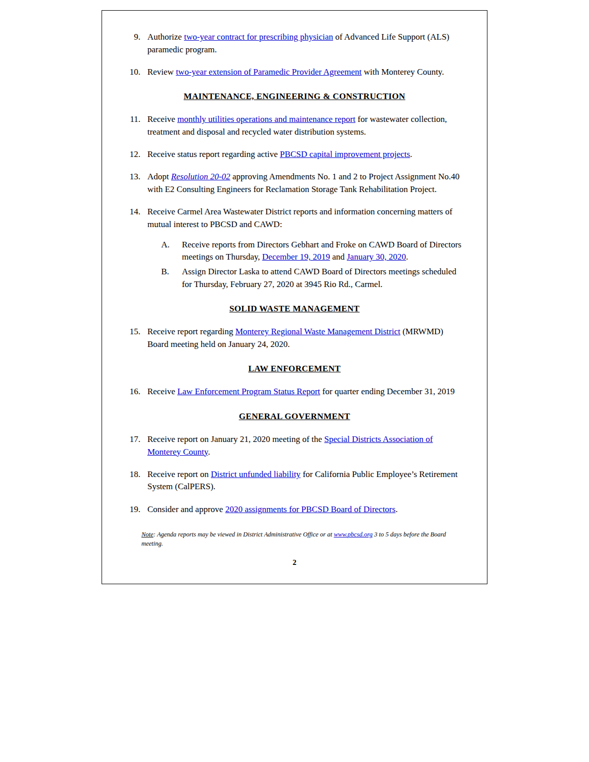9. Authorize two-year contract for prescribing physician of Advanced Life Support (ALS) paramedic program.
10. Review two-year extension of Paramedic Provider Agreement with Monterey County.
MAINTENANCE, ENGINEERING & CONSTRUCTION
11. Receive monthly utilities operations and maintenance report for wastewater collection, treatment and disposal and recycled water distribution systems.
12. Receive status report regarding active PBCSD capital improvement projects.
13. Adopt Resolution 20-02 approving Amendments No. 1 and 2 to Project Assignment No.40 with E2 Consulting Engineers for Reclamation Storage Tank Rehabilitation Project.
14. Receive Carmel Area Wastewater District reports and information concerning matters of mutual interest to PBCSD and CAWD:
A. Receive reports from Directors Gebhart and Froke on CAWD Board of Directors meetings on Thursday, December 19, 2019 and January 30, 2020.
B. Assign Director Laska to attend CAWD Board of Directors meetings scheduled for Thursday, February 27, 2020 at 3945 Rio Rd., Carmel.
SOLID WASTE MANAGEMENT
15. Receive report regarding Monterey Regional Waste Management District (MRWMD) Board meeting held on January 24, 2020.
LAW ENFORCEMENT
16. Receive Law Enforcement Program Status Report for quarter ending December 31, 2019
GENERAL GOVERNMENT
17. Receive report on January 21, 2020 meeting of the Special Districts Association of Monterey County.
18. Receive report on District unfunded liability for California Public Employee’s Retirement System (CalPERS).
19. Consider and approve 2020 assignments for PBCSD Board of Directors.
Note: Agenda reports may be viewed in District Administrative Office or at www.pbcsd.org 3 to 5 days before the Board meeting.
2